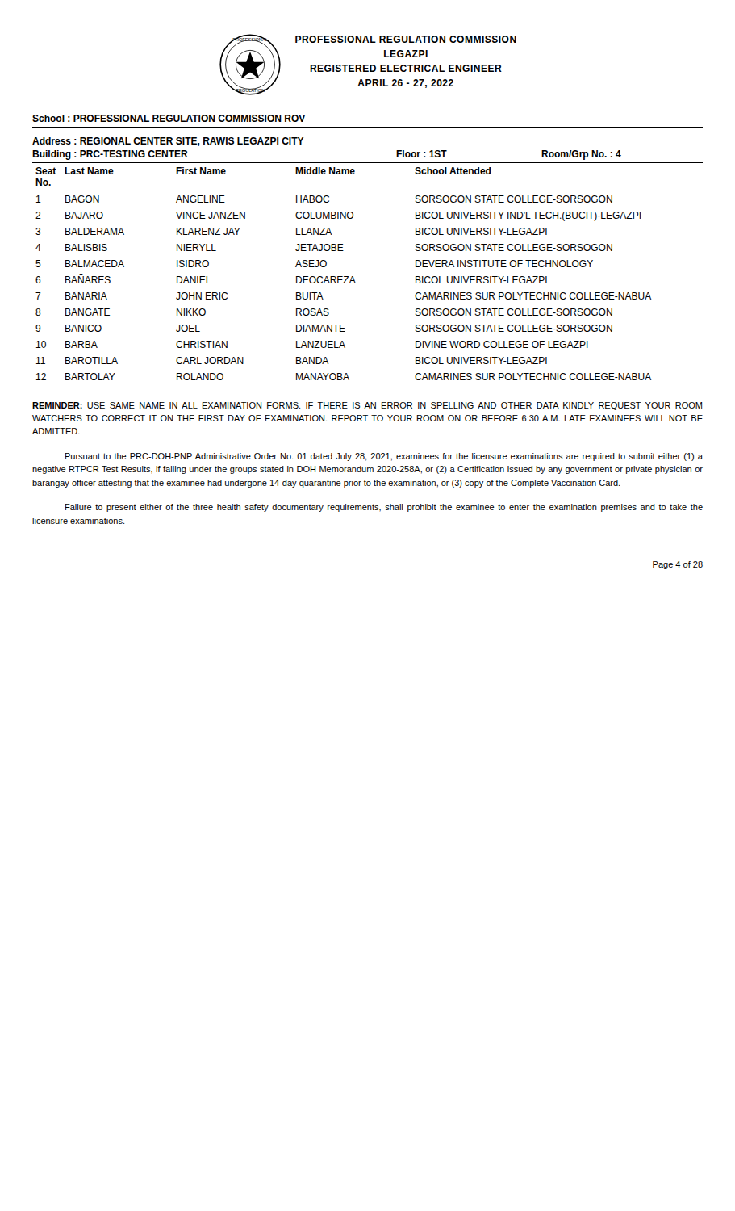PROFESSIONAL REGULATION
PROFESSIONAL REGULATION COMMISSION
LEGAZPI
REGISTERED ELECTRICAL ENGINEER
APRIL 26 - 27, 2022
School : PROFESSIONAL REGULATION COMMISSION ROV
Address : REGIONAL CENTER SITE, RAWIS LEGAZPI CITY
Building : PRC-TESTING CENTER
Floor : 1ST
Room/Grp No. : 4
| Seat No. | Last Name | First Name | Middle Name | School Attended |
| --- | --- | --- | --- | --- |
| 1 | BAGON | ANGELINE | HABOC | SORSOGON STATE COLLEGE-SORSOGON |
| 2 | BAJARO | VINCE JANZEN | COLUMBINO | BICOL UNIVERSITY IND'L TECH.(BUCIT)-LEGAZPI |
| 3 | BALDERAMA | KLARENZ JAY | LLANZA | BICOL UNIVERSITY-LEGAZPI |
| 4 | BALISBIS | NIERYLL | JETAJOBE | SORSOGON STATE COLLEGE-SORSOGON |
| 5 | BALMACEDA | ISIDRO | ASEJO | DEVERA INSTITUTE OF TECHNOLOGY |
| 6 | BAÑARES | DANIEL | DEOCAREZA | BICOL UNIVERSITY-LEGAZPI |
| 7 | BAÑARIA | JOHN ERIC | BUITA | CAMARINES SUR POLYTECHNIC COLLEGE-NABUA |
| 8 | BANGATE | NIKKO | ROSAS | SORSOGON STATE COLLEGE-SORSOGON |
| 9 | BANICO | JOEL | DIAMANTE | SORSOGON STATE COLLEGE-SORSOGON |
| 10 | BARBA | CHRISTIAN | LANZUELA | DIVINE WORD COLLEGE OF LEGAZPI |
| 11 | BAROTILLA | CARL JORDAN | BANDA | BICOL UNIVERSITY-LEGAZPI |
| 12 | BARTOLAY | ROLANDO | MANAYOBA | CAMARINES SUR POLYTECHNIC COLLEGE-NABUA |
REMINDER: USE SAME NAME IN ALL EXAMINATION FORMS. IF THERE IS AN ERROR IN SPELLING AND OTHER DATA KINDLY REQUEST YOUR ROOM WATCHERS TO CORRECT IT ON THE FIRST DAY OF EXAMINATION. REPORT TO YOUR ROOM ON OR BEFORE 6:30 A.M. LATE EXAMINEES WILL NOT BE ADMITTED.
Pursuant to the PRC-DOH-PNP Administrative Order No. 01 dated July 28, 2021, examinees for the licensure examinations are required to submit either (1) a negative RTPCR Test Results, if falling under the groups stated in DOH Memorandum 2020-258A, or (2) a Certification issued by any government or private physician or barangay officer attesting that the examinee had undergone 14-day quarantine prior to the examination, or (3) copy of the Complete Vaccination Card.
Failure to present either of the three health safety documentary requirements, shall prohibit the examinee to enter the examination premises and to take the licensure examinations.
Page 4 of 28